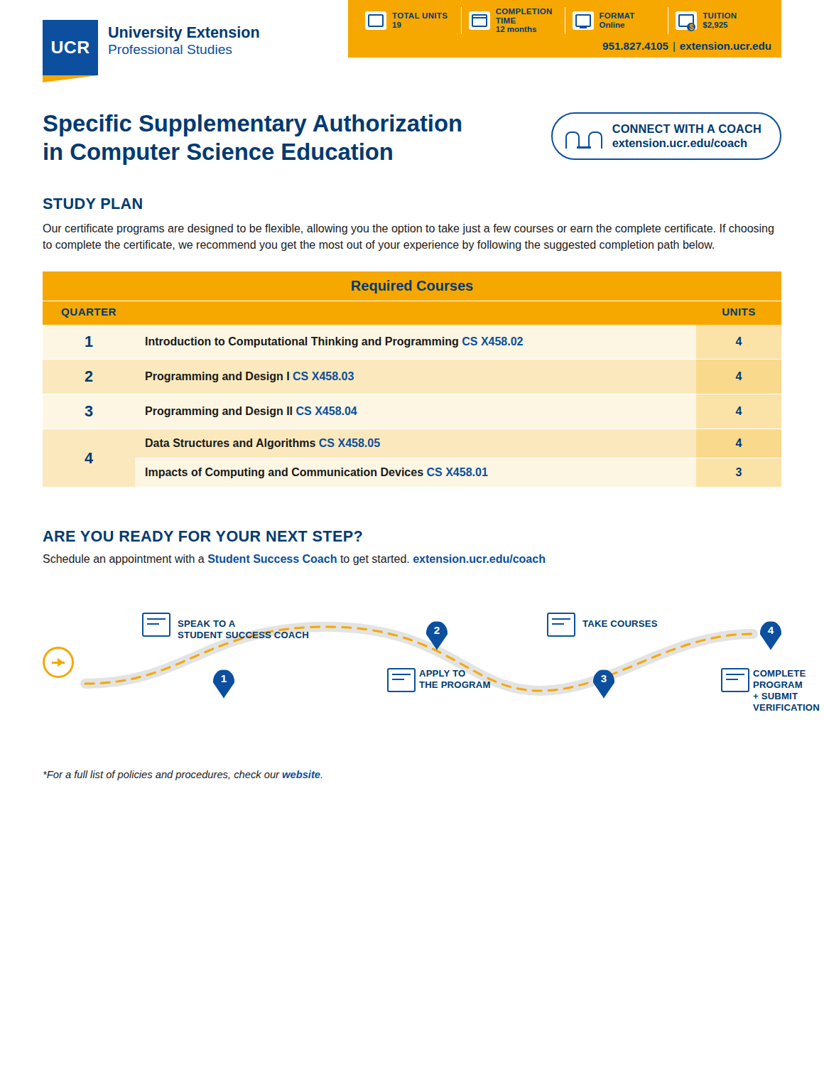UCR
University Extension Professional Studies
Total Units 19
Completion Time 12 months
Format Online
Tuition $2,925
951.827.4105|extension.ucr.edu
Specific Supplementary Authorization
in Computer Science Education
CONNECT WITH A COACH extension.ucr.edu/coach
STUDY PLAN
Our certificate programs are designed to be flexible, allowing you the option to take just a few courses or earn the complete certificate. If choosing to complete the certificate, we recommend you get the most out of your experience by following the suggested completion path below.
Required Courses
| QUARTER | | UNITS |
| --- | --- | --- |
| 1 | Introduction to Computational Thinking and Programming CS X458.02 | 4 |
| 2 | Programming and Design I CS X458.03 | 4 |
| 3 | Programming and Design II CS X458.04 | 4 |
| 4 | Data Structures and Algorithms CS X458.05 | 4 |
| Impacts of Computing and Communication Devices CS X458.01 | 3 |
ARE YOU READY FOR YOUR NEXT STEP?
Schedule an appointment with a Student Success Coach to get started. extension.ucr.edu/coach
Speak to a
Student Success Coach
1
2
Apply to
the Program
Take Courses
3
4
Complete
Program
+ Submit
Verification
*For a full list of policies and procedures, check our website.